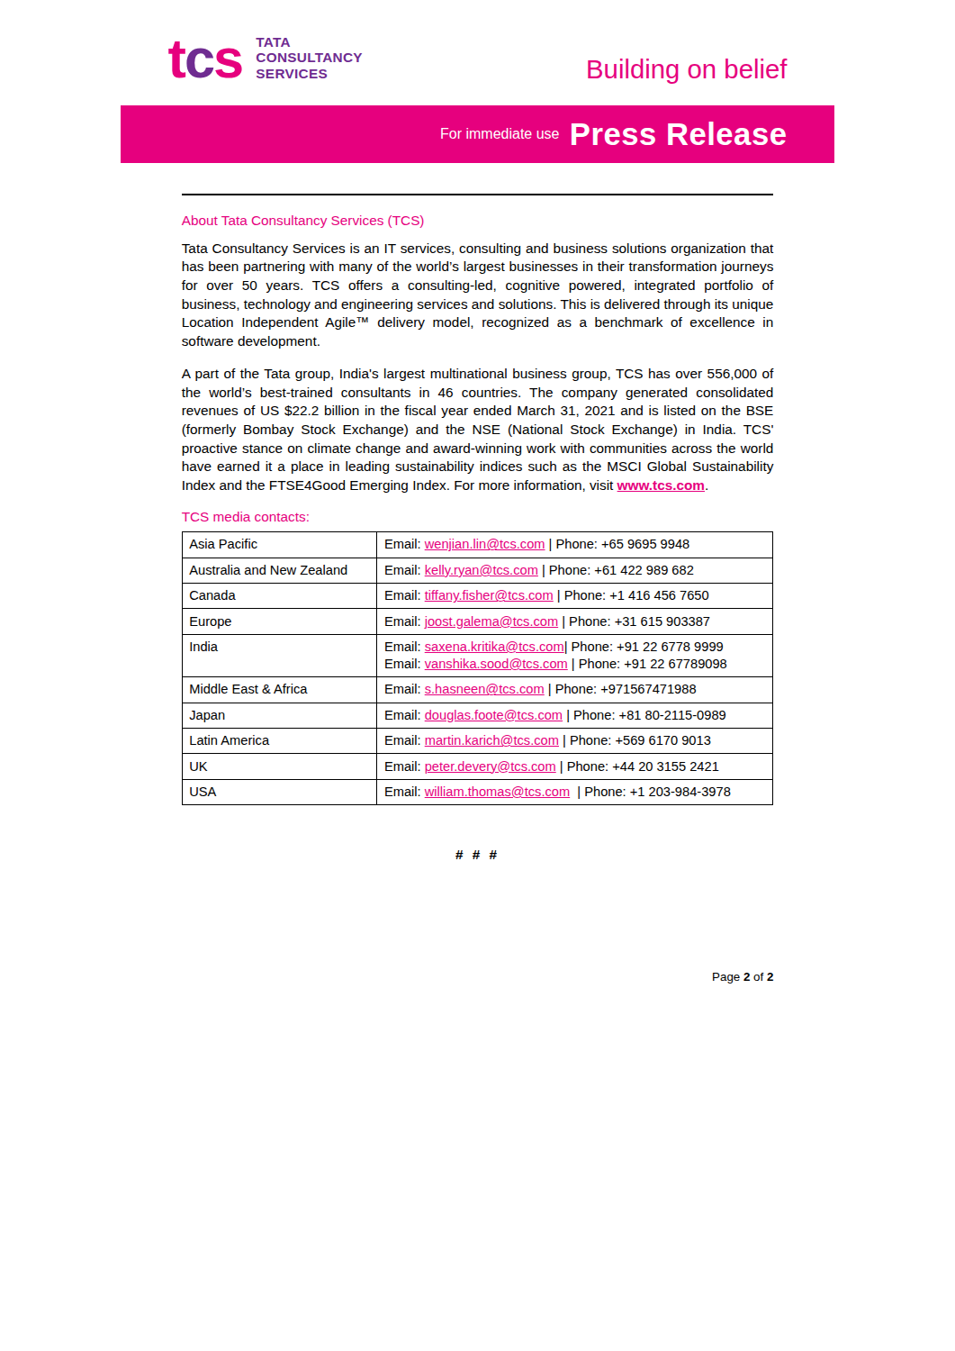tcs
TATA
CONSULTANCY
SERVICES
Building on belief
For immediate use Press Release
About Tata Consultancy Services (TCS)
Tata Consultancy Services is an IT services, consulting and business solutions organization that has been partnering with many of the world’s largest businesses in their transformation journeys for over 50 years. TCS offers a consulting-led, cognitive powered, integrated portfolio of business, technology and engineering services and solutions. This is delivered through its unique Location Independent Agile™ delivery model, recognized as a benchmark of excellence in software development.
A part of the Tata group, India's largest multinational business group, TCS has over 556,000 of the world’s best-trained consultants in 46 countries. The company generated consolidated revenues of US $22.2 billion in the fiscal year ended March 31, 2021 and is listed on the BSE (formerly Bombay Stock Exchange) and the NSE (National Stock Exchange) in India. TCS' proactive stance on climate change and award-winning work with communities across the world have earned it a place in leading sustainability indices such as the MSCI Global Sustainability Index and the FTSE4Good Emerging Index. For more information, visit www.tcs.com.
TCS media contacts:
| Asia Pacific | Email: wenjian.lin@tcs.com / Phone: +65 9695 9948 |
| Australia and New Zealand | Email: kelly.ryan@tcs.com / Phone: +61 422 989 682 |
| Canada | Email: tiffany.fisher@tcs.com / Phone: +1 416 456 7650 |
| Europe | Email: joost.galema@tcs.com / Phone: +31 615 903387 |
| India | Email: saxena.kritika@tcs.com / Phone: +91 22 6778 9999 Email: vanshika.sood@tcs.com / Phone: +91 22 67789098 |
| Middle East & Africa | Email: s.hasneen@tcs.com / Phone: +971567471988 |
| Japan | Email: douglas.foote@tcs.com / Phone: +81 80-2115-0989 |
| Latin America | Email: martin.karich@tcs.com / Phone: +569 6170 9013 |
| UK | Email: peter.devery@tcs.com / Phone: +44 20 3155 2421 |
| USA | Email: william.thomas@tcs.com / Phone: +1 203-984-3978 |
# # #
Page 2 of 2